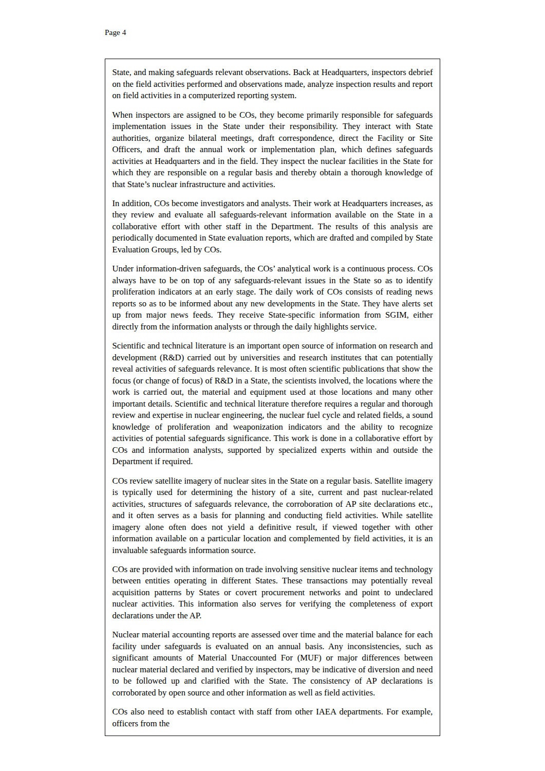Page 4
State, and making safeguards relevant observations. Back at Headquarters, inspectors debrief on the field activities performed and observations made, analyze inspection results and report on field activities in a computerized reporting system.
When inspectors are assigned to be COs, they become primarily responsible for safeguards implementation issues in the State under their responsibility. They interact with State authorities, organize bilateral meetings, draft correspondence, direct the Facility or Site Officers, and draft the annual work or implementation plan, which defines safeguards activities at Headquarters and in the field. They inspect the nuclear facilities in the State for which they are responsible on a regular basis and thereby obtain a thorough knowledge of that State’s nuclear infrastructure and activities.
In addition, COs become investigators and analysts. Their work at Headquarters increases, as they review and evaluate all safeguards-relevant information available on the State in a collaborative effort with other staff in the Department. The results of this analysis are periodically documented in State evaluation reports, which are drafted and compiled by State Evaluation Groups, led by COs.
Under information-driven safeguards, the COs’ analytical work is a continuous process. COs always have to be on top of any safeguards-relevant issues in the State so as to identify proliferation indicators at an early stage. The daily work of COs consists of reading news reports so as to be informed about any new developments in the State. They have alerts set up from major news feeds. They receive State-specific information from SGIM, either directly from the information analysts or through the daily highlights service.
Scientific and technical literature is an important open source of information on research and development (R&D) carried out by universities and research institutes that can potentially reveal activities of safeguards relevance. It is most often scientific publications that show the focus (or change of focus) of R&D in a State, the scientists involved, the locations where the work is carried out, the material and equipment used at those locations and many other important details. Scientific and technical literature therefore requires a regular and thorough review and expertise in nuclear engineering, the nuclear fuel cycle and related fields, a sound knowledge of proliferation and weaponization indicators and the ability to recognize activities of potential safeguards significance. This work is done in a collaborative effort by COs and information analysts, supported by specialized experts within and outside the Department if required.
COs review satellite imagery of nuclear sites in the State on a regular basis. Satellite imagery is typically used for determining the history of a site, current and past nuclear-related activities, structures of safeguards relevance, the corroboration of AP site declarations etc., and it often serves as a basis for planning and conducting field activities. While satellite imagery alone often does not yield a definitive result, if viewed together with other information available on a particular location and complemented by field activities, it is an invaluable safeguards information source.
COs are provided with information on trade involving sensitive nuclear items and technology between entities operating in different States. These transactions may potentially reveal acquisition patterns by States or covert procurement networks and point to undeclared nuclear activities. This information also serves for verifying the completeness of export declarations under the AP.
Nuclear material accounting reports are assessed over time and the material balance for each facility under safeguards is evaluated on an annual basis. Any inconsistencies, such as significant amounts of Material Unaccounted For (MUF) or major differences between nuclear material declared and verified by inspectors, may be indicative of diversion and need to be followed up and clarified with the State. The consistency of AP declarations is corroborated by open source and other information as well as field activities.
COs also need to establish contact with staff from other IAEA departments. For example, officers from the